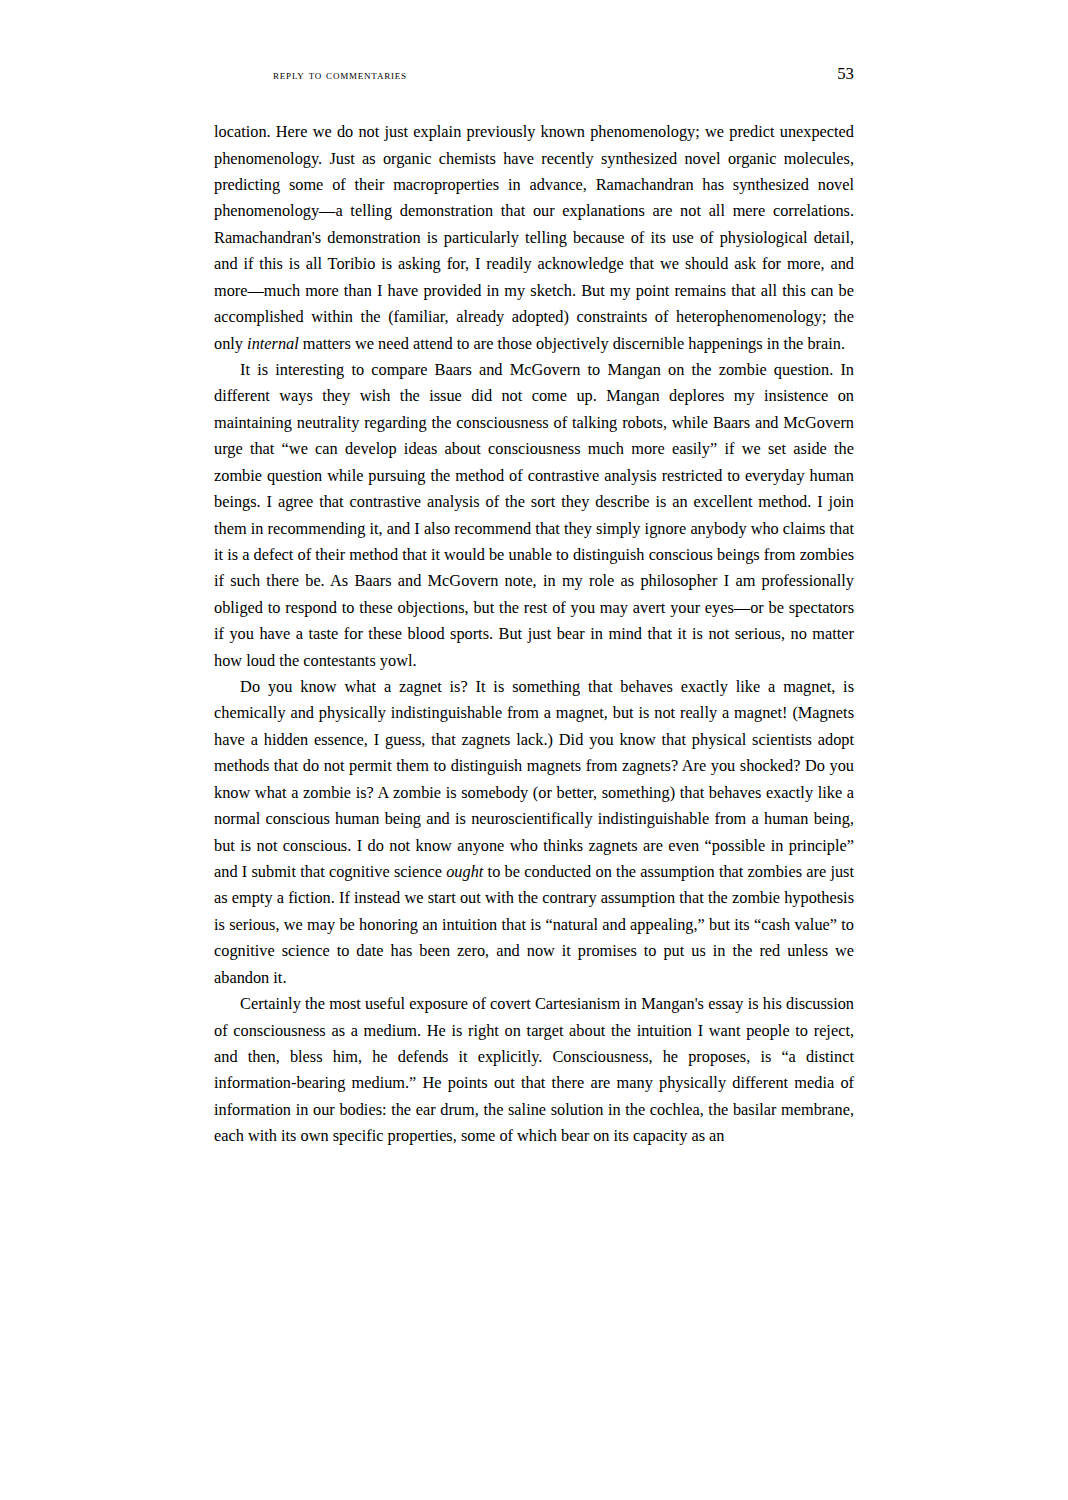reply to commentaries 53
location. Here we do not just explain previously known phenomenology; we predict unexpected phenomenology. Just as organic chemists have recently synthesized novel organic molecules, predicting some of their macroproperties in advance, Ramachandran has synthesized novel phenomenology—a telling demonstration that our explanations are not all mere correlations. Ramachandran's demonstration is particularly telling because of its use of physiological detail, and if this is all Toribio is asking for, I readily acknowledge that we should ask for more, and more—much more than I have provided in my sketch. But my point remains that all this can be accomplished within the (familiar, already adopted) constraints of heterophenomenology; the only internal matters we need attend to are those objectively discernible happenings in the brain.
It is interesting to compare Baars and McGovern to Mangan on the zombie question. In different ways they wish the issue did not come up. Mangan deplores my insistence on maintaining neutrality regarding the consciousness of talking robots, while Baars and McGovern urge that “we can develop ideas about consciousness much more easily” if we set aside the zombie question while pursuing the method of contrastive analysis restricted to everyday human beings. I agree that contrastive analysis of the sort they describe is an excellent method. I join them in recommending it, and I also recommend that they simply ignore anybody who claims that it is a defect of their method that it would be unable to distinguish conscious beings from zombies if such there be. As Baars and McGovern note, in my role as philosopher I am professionally obliged to respond to these objections, but the rest of you may avert your eyes—or be spectators if you have a taste for these blood sports. But just bear in mind that it is not serious, no matter how loud the contestants yowl.
Do you know what a zagnet is? It is something that behaves exactly like a magnet, is chemically and physically indistinguishable from a magnet, but is not really a magnet! (Magnets have a hidden essence, I guess, that zagnets lack.) Did you know that physical scientists adopt methods that do not permit them to distinguish magnets from zagnets? Are you shocked? Do you know what a zombie is? A zombie is somebody (or better, something) that behaves exactly like a normal conscious human being and is neuroscientifically indistinguishable from a human being, but is not conscious. I do not know anyone who thinks zagnets are even “possible in principle” and I submit that cognitive science ought to be conducted on the assumption that zombies are just as empty a fiction. If instead we start out with the contrary assumption that the zombie hypothesis is serious, we may be honoring an intuition that is “natural and appealing,” but its “cash value” to cognitive science to date has been zero, and now it promises to put us in the red unless we abandon it.
Certainly the most useful exposure of covert Cartesianism in Mangan's essay is his discussion of consciousness as a medium. He is right on target about the intuition I want people to reject, and then, bless him, he defends it explicitly. Consciousness, he proposes, is “a distinct information-bearing medium.” He points out that there are many physically different media of information in our bodies: the ear drum, the saline solution in the cochlea, the basilar membrane, each with its own specific properties, some of which bear on its capacity as an